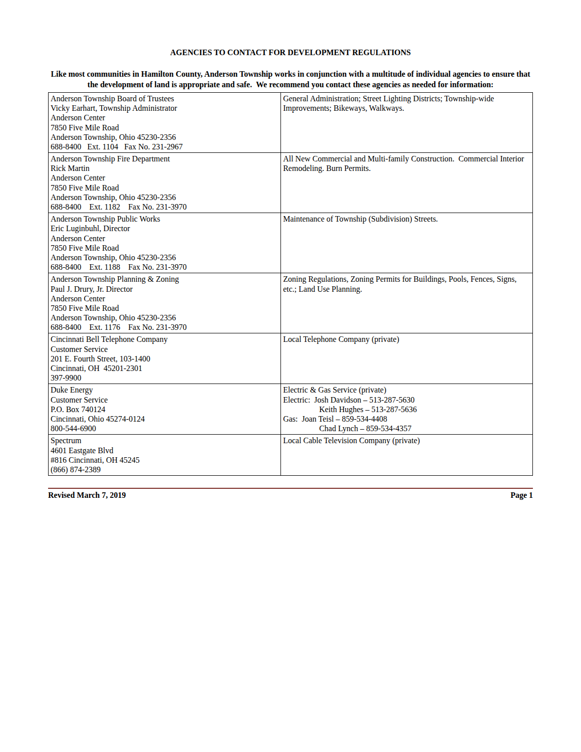Agencies to Contact for Development Regulations
Like most communities in Hamilton County, Anderson Township works in conjunction with a multitude of individual agencies to ensure that the development of land is appropriate and safe. We recommend you contact these agencies as needed for information:
| Anderson Township Board of Trustees Vicky Earhart, Township Administrator Anderson Center 7850 Five Mile Road Anderson Township, Ohio 45230-2356 688-8400 Ext. 1104 Fax No. 231-2967 | General Administration; Street Lighting Districts; Township-wide Improvements; Bikeways, Walkways. |
| Anderson Township Fire Department Rick Martin Anderson Center 7850 Five Mile Road Anderson Township, Ohio 45230-2356 688-8400 Ext. 1182 Fax No. 231-3970 | All New Commercial and Multi-family Construction. Commercial Interior Remodeling. Burn Permits. |
| Anderson Township Public Works Eric Luginbuhl, Director Anderson Center 7850 Five Mile Road Anderson Township, Ohio 45230-2356 688-8400 Ext. 1188 Fax No. 231-3970 | Maintenance of Township (Subdivision) Streets. |
| Anderson Township Planning & Zoning Paul J. Drury, Jr. Director Anderson Center 7850 Five Mile Road Anderson Township, Ohio 45230-2356 688-8400 Ext. 1176 Fax No. 231-3970 | Zoning Regulations, Zoning Permits for Buildings, Pools, Fences, Signs, etc.; Land Use Planning. |
| Cincinnati Bell Telephone Company Customer Service 201 E. Fourth Street, 103-1400 Cincinnati, OH 45201-2301 397-9900 | Local Telephone Company (private) |
| Duke Energy Customer Service P.O. Box 740124 Cincinnati, Ohio 45274-0124 800-544-6900 | Electric & Gas Service (private) Electric: Josh Davidson – 513-287-5630 Keith Hughes – 513-287-5636 Gas: Joan Teisl – 859-534-4408 Chad Lynch – 859-534-4357 |
| Spectrum 4601 Eastgate Blvd #816 Cincinnati, OH 45245 (866) 874-2389 | Local Cable Television Company (private) |
Revised March 7, 2019 Page 1